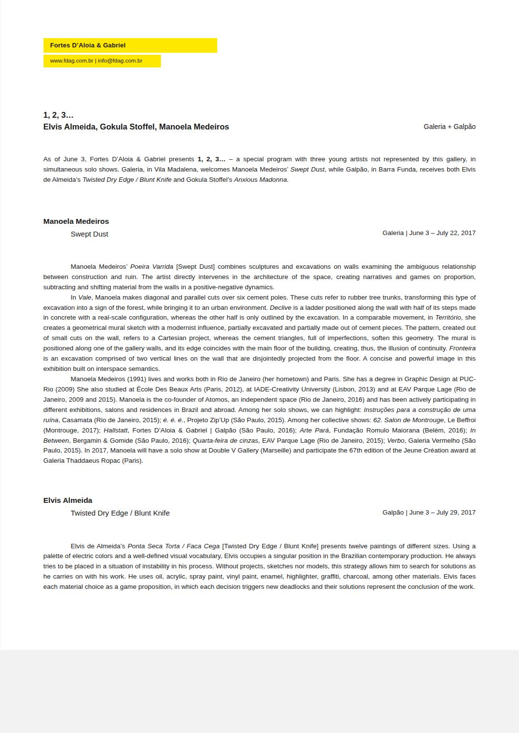Fortes D’Aloia & Gabriel www.fdag.com.br | info@fdag.com.br
1, 2, 3…
Elvis Almeida, Gokula Stoffel, Manoela Medeiros
Galeria + Galpão
As of June 3, Fortes D’Aloia & Gabriel presents 1, 2, 3… – a special program with three young artists not represented by this gallery, in simultaneous solo shows. Galeria, in Vila Madalena, welcomes Manoela Medeiros’ Swept Dust, while Galpão, in Barra Funda, receives both Elvis de Almeida’s Twisted Dry Edge / Blunt Knife and Gokula Stoffel’s Anxious Madonna.
Manoela Medeiros
Swept Dust
Galeria | June 3 – July 22, 2017
Manoela Medeiros’ Poeira Varrida [Swept Dust] combines sculptures and excavations on walls examining the ambiguous relationship between construction and ruin. The artist directly intervenes in the architecture of the space, creating narratives and games on proportion, subtracting and shifting material from the walls in a positive-negative dynamics.
In Vale, Manoela makes diagonal and parallel cuts over six cement poles. These cuts refer to rubber tree trunks, transforming this type of excavation into a sign of the forest, while bringing it to an urban environment. Declive is a ladder positioned along the wall with half of its steps made in concrete with a real-scale configuration, whereas the other half is only outlined by the excavation. In a comparable movement, in Território, she creates a geometrical mural sketch with a modernist influence, partially excavated and partially made out of cement pieces. The pattern, created out of small cuts on the wall, refers to a Cartesian project, whereas the cement triangles, full of imperfections, soften this geometry. The mural is positioned along one of the gallery walls, and its edge coincides with the main floor of the building, creating, thus, the illusion of continuity. Fronteira is an excavation comprised of two vertical lines on the wall that are disjointedly projected from the floor. A concise and powerful image in this exhibition built on interspace semantics.
Manoela Medeiros (1991) lives and works both in Rio de Janeiro (her hometown) and Paris. She has a degree in Graphic Design at PUC-Rio (2009) She also studied at École Des Beaux Arts (Paris, 2012), at IADE-Creativity University (Lisbon, 2013) and at EAV Parque Lage (Rio de Janeiro, 2009 and 2015). Manoela is the co-founder of Atomos, an independent space (Rio de Janeiro, 2016) and has been actively participating in different exhibitions, salons and residences in Brazil and abroad. Among her solo shows, we can highlight: Instruções para a construção de uma ruína, Casamata (Rio de Janeiro, 2015); é. é. é., Projeto Zip’Up (São Paulo, 2015). Among her collective shows: 62. Salon de Montrouge, Le Beffroi (Montrouge, 2017); Hallstatt, Fortes D’Aloia & Gabriel | Galpão (São Paulo, 2016); Arte Pará, Fundação Romulo Maiorana (Belém, 2016); In Between, Bergamin & Gomide (São Paulo, 2016); Quarta-feira de cinzas, EAV Parque Lage (Rio de Janeiro, 2015); Verbo, Galeria Vermelho (São Paulo, 2015). In 2017, Manoela will have a solo show at Double V Gallery (Marseille) and participate the 67th edition of the Jeune Création award at Galeria Thaddaeus Ropac (Paris).
Elvis Almeida
Twisted Dry Edge / Blunt Knife
Galpão | June 3 – July 29, 2017
Elvis de Almeida’s Ponta Seca Torta / Faca Cega [Twisted Dry Edge / Blunt Knife] presents twelve paintings of different sizes. Using a palette of electric colors and a well-defined visual vocabulary, Elvis occupies a singular position in the Brazilian contemporary production. He always tries to be placed in a situation of instability in his process. Without projects, sketches nor models, this strategy allows him to search for solutions as he carries on with his work. He uses oil, acrylic, spray paint, vinyl paint, enamel, highlighter, graffiti, charcoal, among other materials. Elvis faces each material choice as a game proposition, in which each decision triggers new deadlocks and their solutions represent the conclusion of the work.